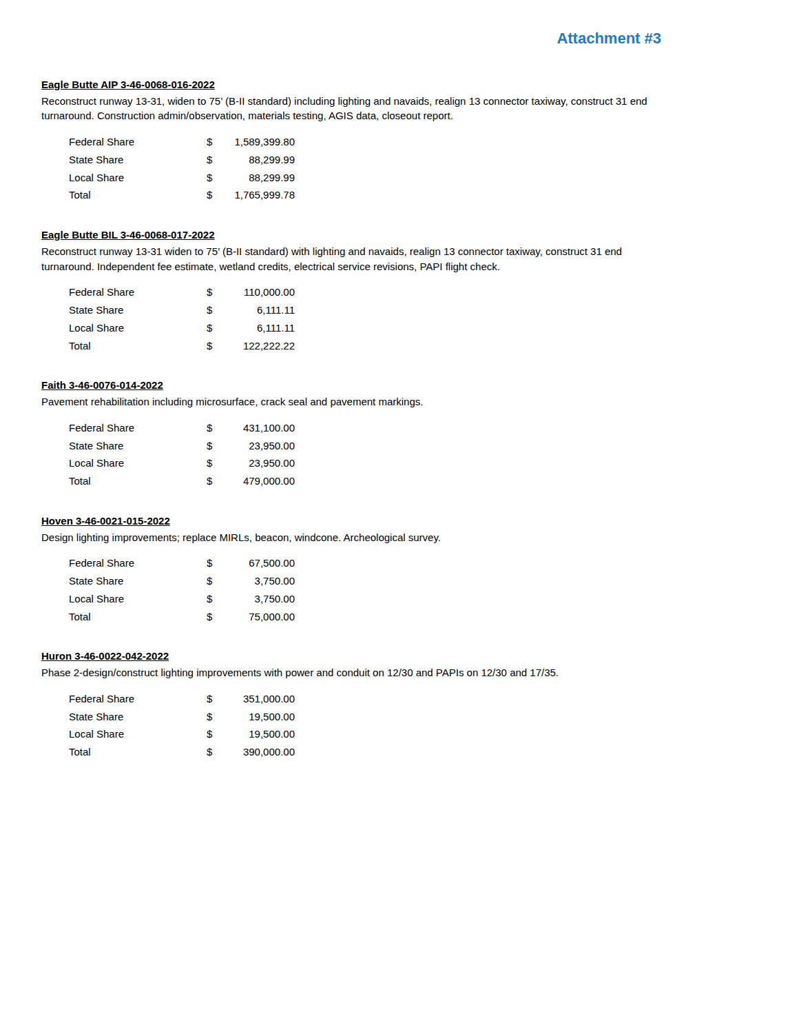Attachment #3
Eagle Butte AIP 3-46-0068-016-2022
Reconstruct runway 13-31, widen to 75’ (B-II standard) including lighting and navaids, realign 13 connector taxiway, construct 31 end turnaround. Construction admin/observation, materials testing, AGIS data, closeout report.
| Federal Share | $ | 1,589,399.80 |
| State Share | $ | 88,299.99 |
| Local Share | $ | 88,299.99 |
| Total | $ | 1,765,999.78 |
Eagle Butte BIL 3-46-0068-017-2022
Reconstruct runway 13-31 widen to 75’ (B-II standard) with lighting and navaids, realign 13 connector taxiway, construct 31 end turnaround. Independent fee estimate, wetland credits, electrical service revisions, PAPI flight check.
| Federal Share | $ | 110,000.00 |
| State Share | $ | 6,111.11 |
| Local Share | $ | 6,111.11 |
| Total | $ | 122,222.22 |
Faith 3-46-0076-014-2022
Pavement rehabilitation including microsurface, crack seal and pavement markings.
| Federal Share | $ | 431,100.00 |
| State Share | $ | 23,950.00 |
| Local Share | $ | 23,950.00 |
| Total | $ | 479,000.00 |
Hoven 3-46-0021-015-2022
Design lighting improvements; replace MIRLs, beacon, windcone. Archeological survey.
| Federal Share | $ | 67,500.00 |
| State Share | $ | 3,750.00 |
| Local Share | $ | 3,750.00 |
| Total | $ | 75,000.00 |
Huron 3-46-0022-042-2022
Phase 2-design/construct lighting improvements with power and conduit on 12/30 and PAPIs on 12/30 and 17/35.
| Federal Share | $ | 351,000.00 |
| State Share | $ | 19,500.00 |
| Local Share | $ | 19,500.00 |
| Total | $ | 390,000.00 |